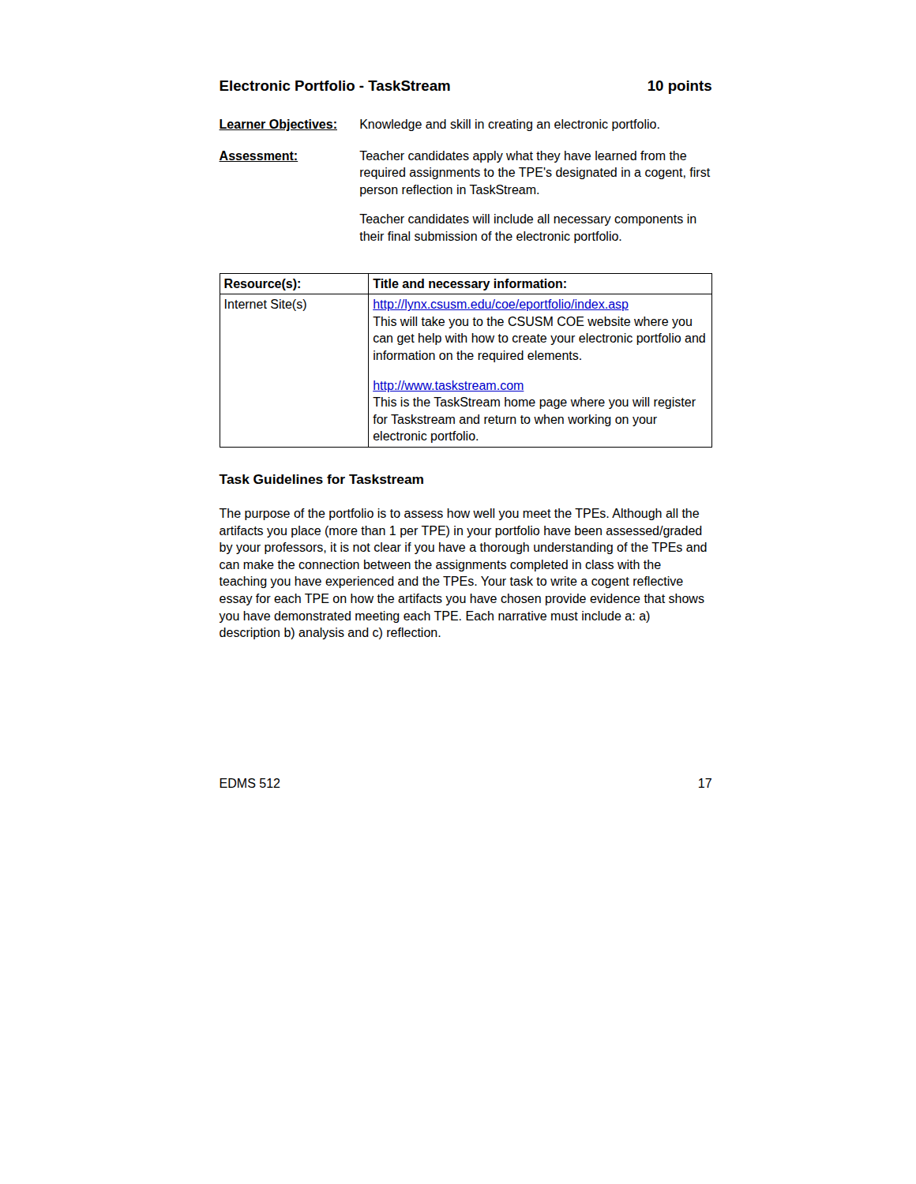Electronic Portfolio - TaskStream 10 points
Learner Objectives:
Knowledge and skill in creating an electronic portfolio.
Assessment:
Teacher candidates apply what they have learned from the required assignments to the TPE's designated in a cogent, first person reflection in TaskStream.
Teacher candidates will include all necessary components in their final submission of the electronic portfolio.
| Resource(s): | Title and necessary information: |
| --- | --- |
| Internet Site(s) | http://lynx.csusm.edu/coe/eportfolio/index.asp This will take you to the CSUSM COE website where you can get help with how to create your electronic portfolio and information on the required elements. http://www.taskstream.com This is the TaskStream home page where you will register for Taskstream and return to when working on your electronic portfolio. |
Task Guidelines for Taskstream
The purpose of the portfolio is to assess how well you meet the TPEs. Although all the artifacts you place (more than 1 per TPE) in your portfolio have been assessed/graded by your professors, it is not clear if you have a thorough understanding of the TPEs and can make the connection between the assignments completed in class with the teaching you have experienced and the TPEs. Your task to write a cogent reflective essay for each TPE on how the artifacts you have chosen provide evidence that shows you have demonstrated meeting each TPE. Each narrative must include a: a) description b) analysis and c) reflection.
EDMS 512 17